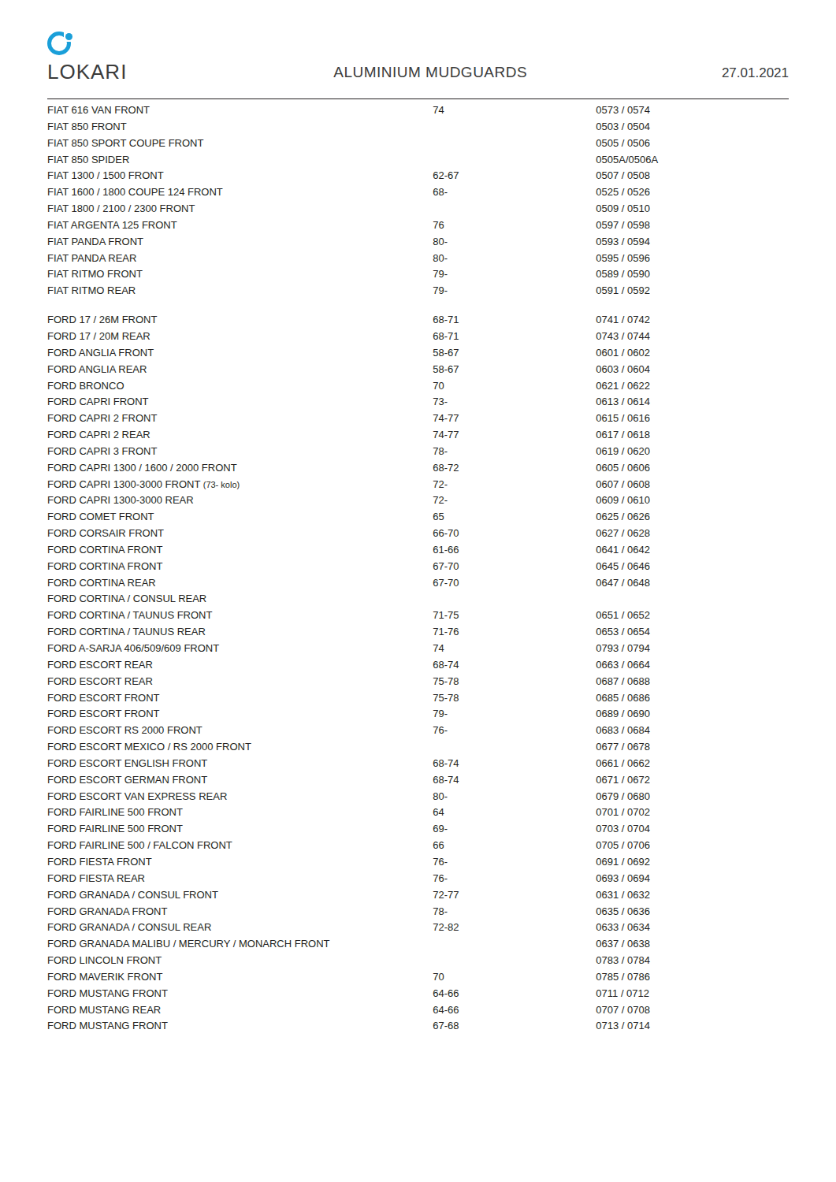LOKARI
ALUMINIUM MUDGUARDS
27.01.2021
| FIAT 616 VAN FRONT | 74 | 0573 / 0574 |
| FIAT 850 FRONT | | 0503 / 0504 |
| FIAT 850 SPORT COUPE FRONT | | 0505 / 0506 |
| FIAT 850 SPIDER | | 0505A/0506A |
| FIAT 1300 / 1500 FRONT | 62-67 | 0507 / 0508 |
| FIAT 1600 / 1800 COUPE 124 FRONT | 68- | 0525 / 0526 |
| FIAT 1800 / 2100 / 2300 FRONT | | 0509 / 0510 |
| FIAT ARGENTA 125 FRONT | 76 | 0597 / 0598 |
| FIAT PANDA FRONT | 80- | 0593 / 0594 |
| FIAT PANDA REAR | 80- | 0595 / 0596 |
| FIAT RITMO FRONT | 79- | 0589 / 0590 |
| FIAT RITMO REAR | 79- | 0591 / 0592 |
| FORD 17 / 26M FRONT | 68-71 | 0741 / 0742 |
| FORD 17 / 20M REAR | 68-71 | 0743 / 0744 |
| FORD ANGLIA FRONT | 58-67 | 0601 / 0602 |
| FORD ANGLIA REAR | 58-67 | 0603 / 0604 |
| FORD BRONCO | 70 | 0621 / 0622 |
| FORD CAPRI FRONT | 73- | 0613 / 0614 |
| FORD CAPRI 2 FRONT | 74-77 | 0615 / 0616 |
| FORD CAPRI 2 REAR | 74-77 | 0617 / 0618 |
| FORD CAPRI 3 FRONT | 78- | 0619 / 0620 |
| FORD CAPRI 1300 / 1600 / 2000 FRONT | 68-72 | 0605 / 0606 |
| FORD CAPRI 1300-3000 FRONT (73- kolo) | 72- | 0607 / 0608 |
| FORD CAPRI 1300-3000 REAR | 72- | 0609 / 0610 |
| FORD COMET FRONT | 65 | 0625 / 0626 |
| FORD CORSAIR FRONT | 66-70 | 0627 / 0628 |
| FORD CORTINA FRONT | 61-66 | 0641 / 0642 |
| FORD CORTINA FRONT | 67-70 | 0645 / 0646 |
| FORD CORTINA REAR | 67-70 | 0647 / 0648 |
| FORD CORTINA / CONSUL REAR | | |
| FORD CORTINA / TAUNUS FRONT | 71-75 | 0651 / 0652 |
| FORD CORTINA / TAUNUS REAR | 71-76 | 0653 / 0654 |
| FORD A-SARJA 406/509/609 FRONT | 74 | 0793 / 0794 |
| FORD ESCORT REAR | 68-74 | 0663 / 0664 |
| FORD ESCORT REAR | 75-78 | 0687 / 0688 |
| FORD ESCORT FRONT | 75-78 | 0685 / 0686 |
| FORD ESCORT FRONT | 79- | 0689 / 0690 |
| FORD ESCORT RS 2000 FRONT | 76- | 0683 / 0684 |
| FORD ESCORT MEXICO / RS 2000 FRONT | | 0677 / 0678 |
| FORD ESCORT ENGLISH FRONT | 68-74 | 0661 / 0662 |
| FORD ESCORT GERMAN FRONT | 68-74 | 0671 / 0672 |
| FORD ESCORT VAN EXPRESS REAR | 80- | 0679 / 0680 |
| FORD FAIRLINE 500 FRONT | 64 | 0701 / 0702 |
| FORD FAIRLINE 500 FRONT | 69- | 0703 / 0704 |
| FORD FAIRLINE 500 / FALCON FRONT | 66 | 0705 / 0706 |
| FORD FIESTA FRONT | 76- | 0691 / 0692 |
| FORD FIESTA REAR | 76- | 0693 / 0694 |
| FORD GRANADA / CONSUL FRONT | 72-77 | 0631 / 0632 |
| FORD GRANADA FRONT | 78- | 0635 / 0636 |
| FORD GRANADA / CONSUL REAR | 72-82 | 0633 / 0634 |
| FORD GRANADA MALIBU / MERCURY / MONARCH FRONT | | 0637 / 0638 |
| FORD LINCOLN FRONT | | 0783 / 0784 |
| FORD MAVERIK FRONT | 70 | 0785 / 0786 |
| FORD MUSTANG FRONT | 64-66 | 0711 / 0712 |
| FORD MUSTANG REAR | 64-66 | 0707 / 0708 |
| FORD MUSTANG FRONT | 67-68 | 0713 / 0714 |